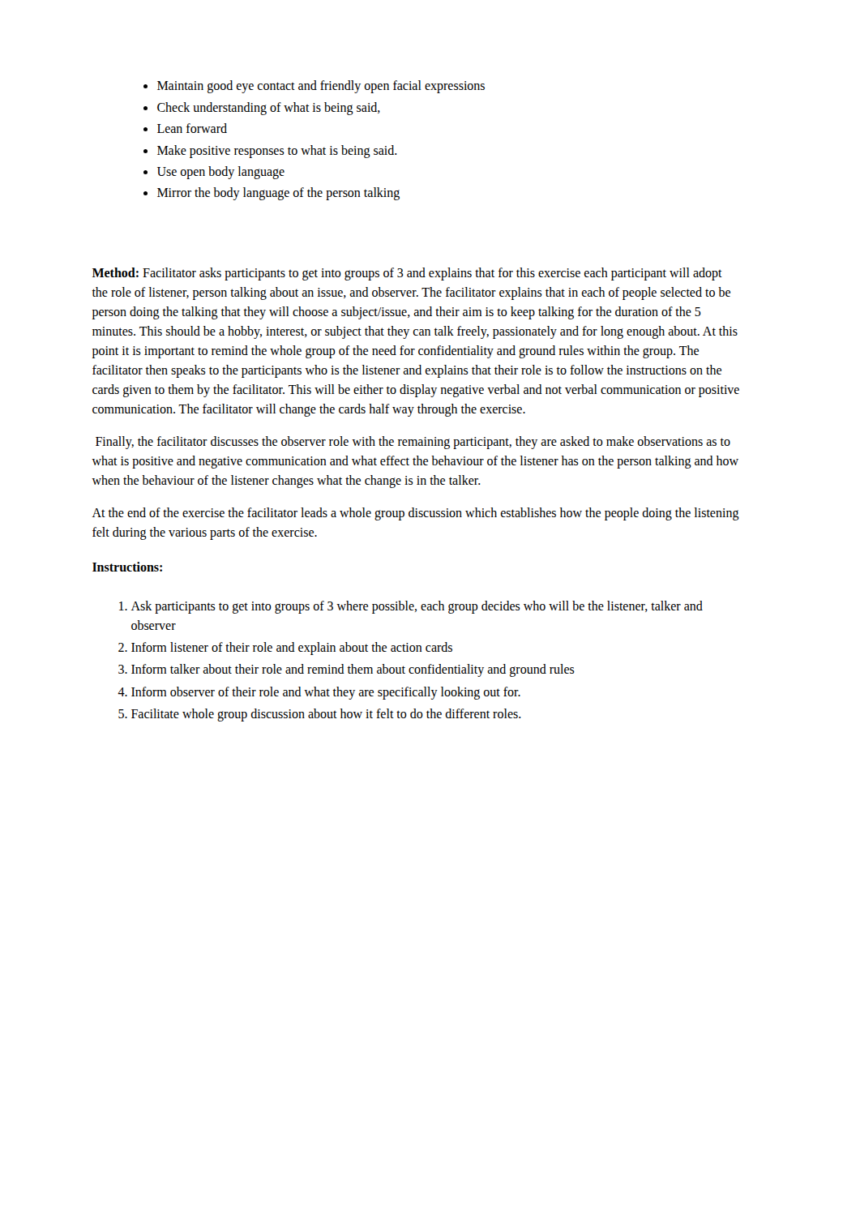Maintain good eye contact and friendly open facial expressions
Check understanding of what is being said,
Lean forward
Make positive responses to what is being said.
Use open body language
Mirror the body language of the person talking
Method: Facilitator asks participants to get into groups of 3 and explains that for this exercise each participant will adopt the role of listener, person talking about an issue, and observer. The facilitator explains that in each of people selected to be person doing the talking that they will choose a subject/issue, and their aim is to keep talking for the duration of the 5 minutes. This should be a hobby, interest, or subject that they can talk freely, passionately and for long enough about. At this point it is important to remind the whole group of the need for confidentiality and ground rules within the group. The facilitator then speaks to the participants who is the listener and explains that their role is to follow the instructions on the cards given to them by the facilitator. This will be either to display negative verbal and not verbal communication or positive communication. The facilitator will change the cards half way through the exercise.
Finally, the facilitator discusses the observer role with the remaining participant, they are asked to make observations as to what is positive and negative communication and what effect the behaviour of the listener has on the person talking and how when the behaviour of the listener changes what the change is in the talker.
At the end of the exercise the facilitator leads a whole group discussion which establishes how the people doing the listening felt during the various parts of the exercise.
Instructions:
Ask participants to get into groups of 3 where possible, each group decides who will be the listener, talker and observer
Inform listener of their role and explain about the action cards
Inform talker about their role and remind them about confidentiality and ground rules
Inform observer of their role and what they are specifically looking out for.
Facilitate whole group discussion about how it felt to do the different roles.